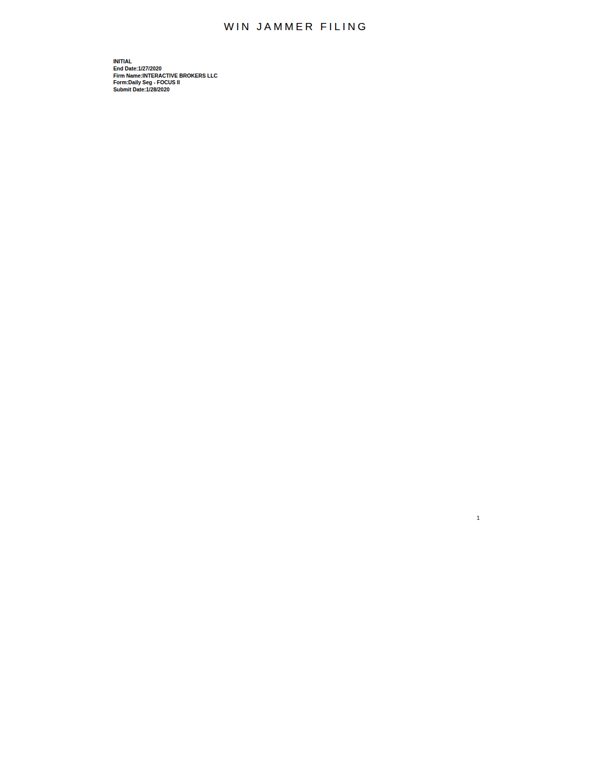WIN JAMMER FILING
INITIAL
End Date:1/27/2020
Firm Name:INTERACTIVE BROKERS LLC
Form:Daily Seg - FOCUS II
Submit Date:1/28/2020
1